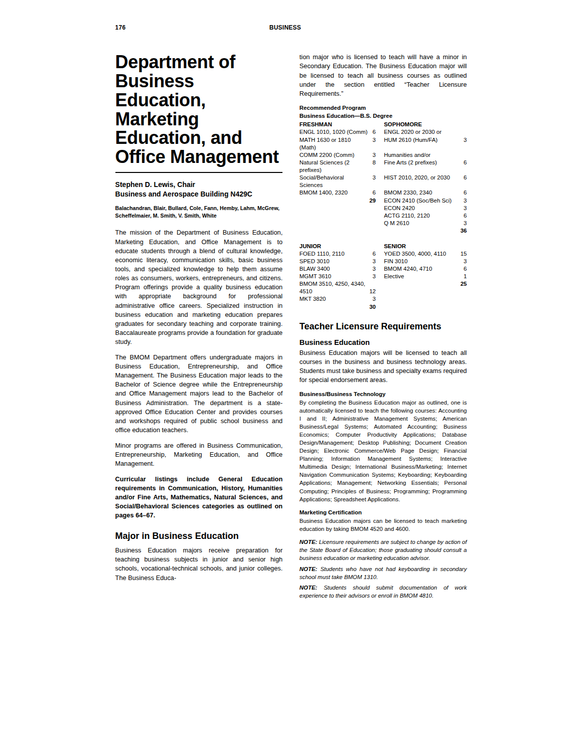176 BUSINESS
Department of Business Education, Marketing Education, and Office Management
Stephen D. Lewis, Chair
Business and Aerospace Building N429C
Balachandran, Blair, Bullard, Cole, Fann, Hemby, Lahm, McGrew, Scheffelmaier, M. Smith, V. Smith, White
The mission of the Department of Business Education, Marketing Education, and Office Management is to educate students through a blend of cultural knowledge, economic literacy, communication skills, basic business tools, and specialized knowledge to help them assume roles as consumers, workers, entrepreneurs, and citizens. Program offerings provide a quality business education with appropriate background for professional administrative office careers. Specialized instruction in business education and marketing education prepares graduates for secondary teaching and corporate training. Baccalaureate programs provide a foundation for graduate study.
The BMOM Department offers undergraduate majors in Business Education, Entrepreneurship, and Office Management. The Business Education major leads to the Bachelor of Science degree while the Entrepreneurship and Office Management majors lead to the Bachelor of Business Administration. The department is a state-approved Office Education Center and provides courses and workshops required of public school business and office education teachers.
Minor programs are offered in Business Communication, Entrepreneurship, Marketing Education, and Office Management.
Curricular listings include General Education requirements in Communication, History, Humanities and/or Fine Arts, Mathematics, Natural Sciences, and Social/Behavioral Sciences categories as outlined on pages 64–67.
Major in Business Education
Business Education majors receive preparation for teaching business subjects in junior and senior high schools, vocational-technical schools, and junior colleges. The Business Educa-
tion major who is licensed to teach will have a minor in Secondary Education. The Business Education major will be licensed to teach all business courses as outlined under the section entitled “Teacher Licensure Requirements.”
Recommended Program
Business Education—B.S. Degree
| FRESHMAN | | SOPHOMORE | |
| ENGL 1010, 1020 (Comm) | 6 | ENGL 2020 or 2030 or | |
| MATH 1630 or 1810 (Math) | 3 | HUM 2610 (Hum/FA) | 3 |
| COMM 2200 (Comm) | 3 | Humanities and/or | |
| Natural Sciences (2 prefixes) | 8 | Fine Arts (2 prefixes) | 6 |
| Social/Behavioral Sciences | 3 | HIST 2010, 2020, or 2030 | 6 |
| BMOM 1400, 2320 | 6 | BMOM 2330, 2340 | 6 |
| | 29 | ECON 2410 (Soc/Beh Sci) | 3 |
| | | ECON 2420 | 3 |
| | | ACTG 2110, 2120 | 6 |
| | | Q M 2610 | 3 |
| | | | 36 |
| JUNIOR | | SENIOR | |
| FOED 1110, 2110 | 6 | YOED 3500, 4000, 4110 | 15 |
| SPED 3010 | 3 | FIN 3010 | 3 |
| BLAW 3400 | 3 | BMOM 4240, 4710 | 6 |
| MGMT 3610 | 3 | Elective | 1 |
| BMOM 3510, 4250, 4340, | | | 25 |
| 4510 | 12 | | |
| MKT 3820 | 3 | | |
| | 30 | | |
Teacher Licensure Requirements
Business Education
Business Education majors will be licensed to teach all courses in the business and business technology areas. Students must take business and specialty exams required for special endorsement areas.
Business/Business Technology
By completing the Business Education major as outlined, one is automatically licensed to teach the following courses: Accounting I and II; Administrative Management Systems; American Business/Legal Systems; Automated Accounting; Business Economics; Computer Productivity Applications; Database Design/Management; Desktop Publishing; Document Creation Design; Electronic Commerce/Web Page Design; Financial Planning; Information Management Systems; Interactive Multimedia Design; International Business/Marketing; Internet Navigation Communication Systems; Keyboarding; Keyboarding Applications; Management; Networking Essentials; Personal Computing; Principles of Business; Programming; Programming Applications; Spreadsheet Applications.
Marketing Certification
Business Education majors can be licensed to teach marketing education by taking BMOM 4520 and 4600.
NOTE: Licensure requirements are subject to change by action of the State Board of Education; those graduating should consult a business education or marketing education advisor.
NOTE: Students who have not had keyboarding in secondary school must take BMOM 1310.
NOTE: Students should submit documentation of work experience to their advisors or enroll in BMOM 4810.